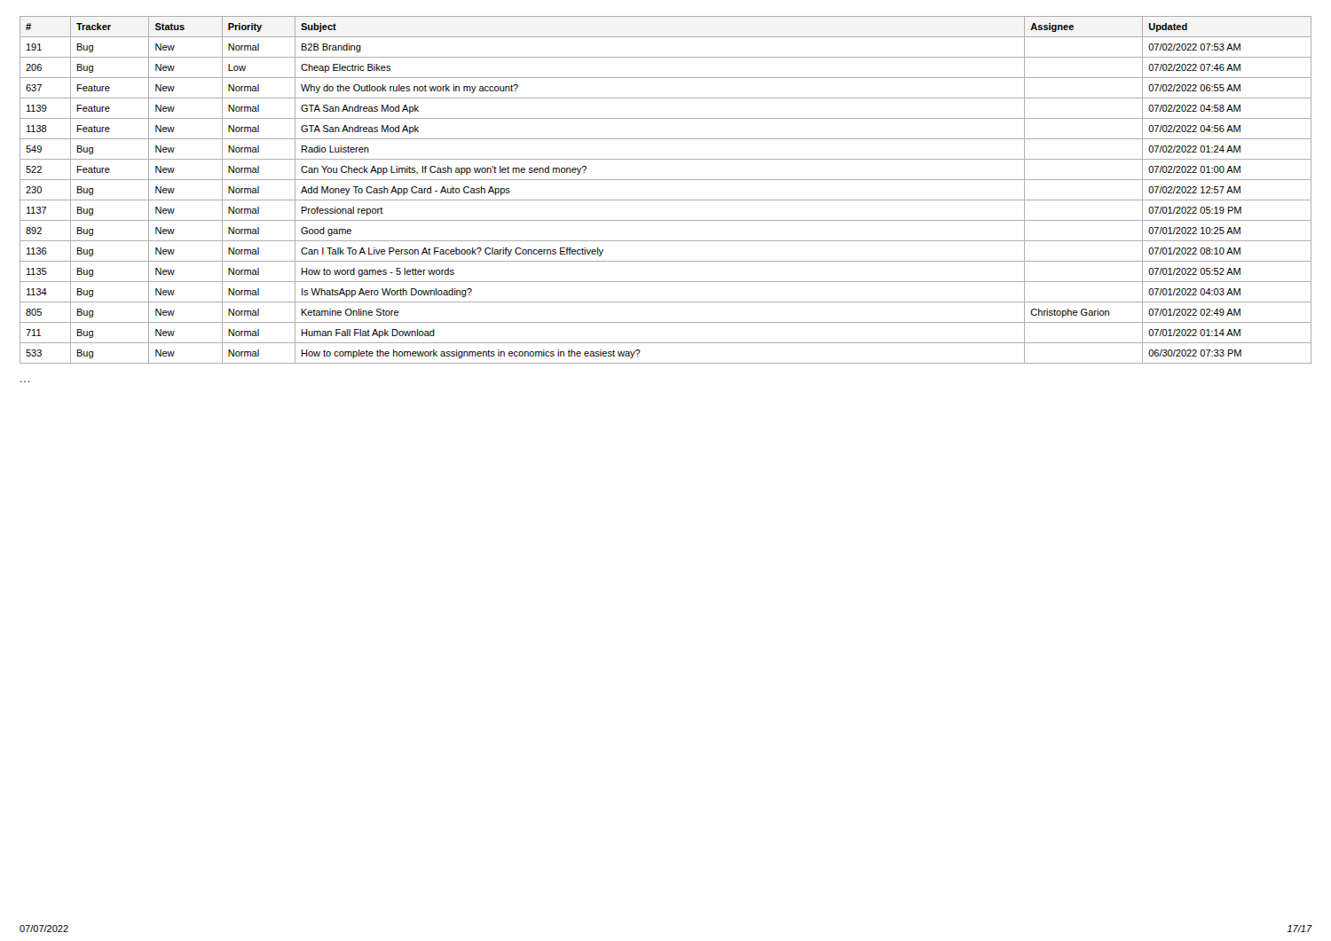| # | Tracker | Status | Priority | Subject | Assignee | Updated |
| --- | --- | --- | --- | --- | --- | --- |
| 191 | Bug | New | Normal | B2B Branding | | 07/02/2022 07:53 AM |
| 206 | Bug | New | Low | Cheap Electric Bikes | | 07/02/2022 07:46 AM |
| 637 | Feature | New | Normal | Why do the Outlook rules not work in my account? | | 07/02/2022 06:55 AM |
| 1139 | Feature | New | Normal | GTA San Andreas Mod Apk | | 07/02/2022 04:58 AM |
| 1138 | Feature | New | Normal | GTA San Andreas Mod Apk | | 07/02/2022 04:56 AM |
| 549 | Bug | New | Normal | Radio Luisteren | | 07/02/2022 01:24 AM |
| 522 | Feature | New | Normal | Can You Check App Limits, If Cash app won't let me send money? | | 07/02/2022 01:00 AM |
| 230 | Bug | New | Normal | Add Money To Cash App Card - Auto Cash Apps | | 07/02/2022 12:57 AM |
| 1137 | Bug | New | Normal | Professional report | | 07/01/2022 05:19 PM |
| 892 | Bug | New | Normal | Good game | | 07/01/2022 10:25 AM |
| 1136 | Bug | New | Normal | Can I Talk To A Live Person At Facebook? Clarify Concerns Effectively | | 07/01/2022 08:10 AM |
| 1135 | Bug | New | Normal | How to word games - 5 letter words | | 07/01/2022 05:52 AM |
| 1134 | Bug | New | Normal | Is WhatsApp Aero Worth Downloading? | | 07/01/2022 04:03 AM |
| 805 | Bug | New | Normal | Ketamine Online Store | Christophe Garion | 07/01/2022 02:49 AM |
| 711 | Bug | New | Normal | Human Fall Flat Apk Download | | 07/01/2022 01:14 AM |
| 533 | Bug | New | Normal | How to complete the homework assignments in economics in the easiest way? | | 06/30/2022 07:33 PM |
...
07/07/2022 17/17